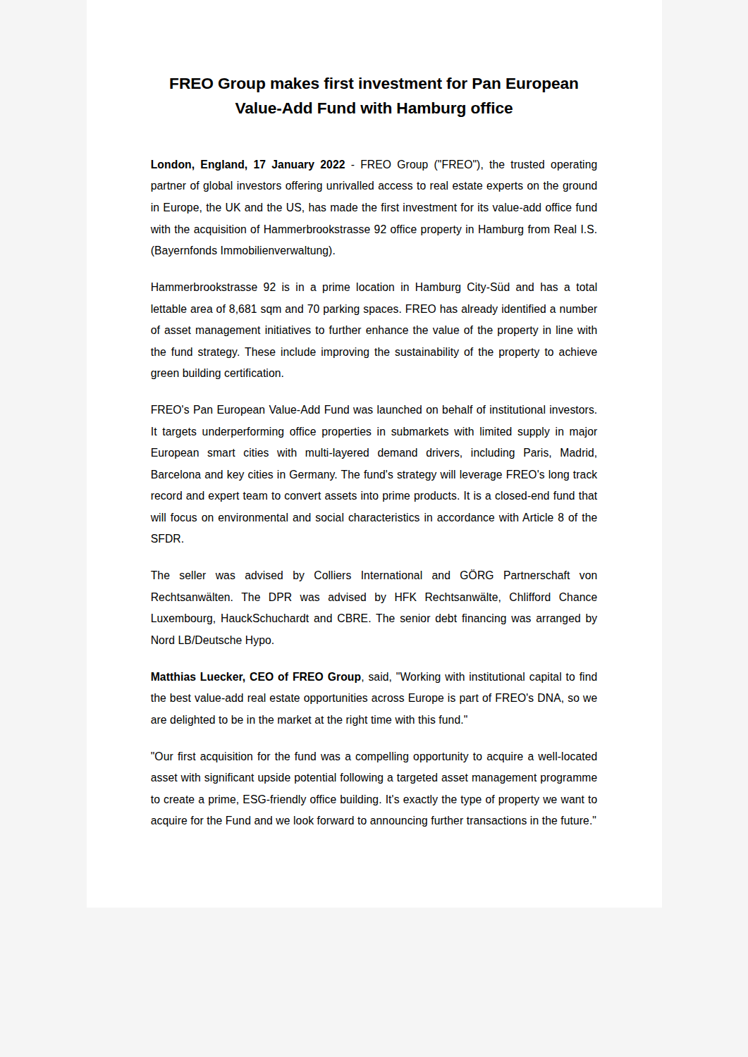FREO Group makes first investment for Pan European Value-Add Fund with Hamburg office
London, England, 17 January 2022 - FREO Group ("FREO"), the trusted operating partner of global investors offering unrivalled access to real estate experts on the ground in Europe, the UK and the US, has made the first investment for its value-add office fund with the acquisition of Hammerbrookstrasse 92 office property in Hamburg from Real I.S. (Bayernfonds Immobilienverwaltung).
Hammerbrookstrasse 92 is in a prime location in Hamburg City-Süd and has a total lettable area of 8,681 sqm and 70 parking spaces. FREO has already identified a number of asset management initiatives to further enhance the value of the property in line with the fund strategy. These include improving the sustainability of the property to achieve green building certification.
FREO's Pan European Value-Add Fund was launched on behalf of institutional investors. It targets underperforming office properties in submarkets with limited supply in major European smart cities with multi-layered demand drivers, including Paris, Madrid, Barcelona and key cities in Germany. The fund's strategy will leverage FREO's long track record and expert team to convert assets into prime products. It is a closed-end fund that will focus on environmental and social characteristics in accordance with Article 8 of the SFDR.
The seller was advised by Colliers International and GÖRG Partnerschaft von Rechtsanwälten. The DPR was advised by HFK Rechtsanwälte, Chlifford Chance Luxembourg, HauckSchuchardt and CBRE. The senior debt financing was arranged by Nord LB/Deutsche Hypo.
Matthias Luecker, CEO of FREO Group, said, "Working with institutional capital to find the best value-add real estate opportunities across Europe is part of FREO's DNA, so we are delighted to be in the market at the right time with this fund."
"Our first acquisition for the fund was a compelling opportunity to acquire a well-located asset with significant upside potential following a targeted asset management programme to create a prime, ESG-friendly office building. It's exactly the type of property we want to acquire for the Fund and we look forward to announcing further transactions in the future."